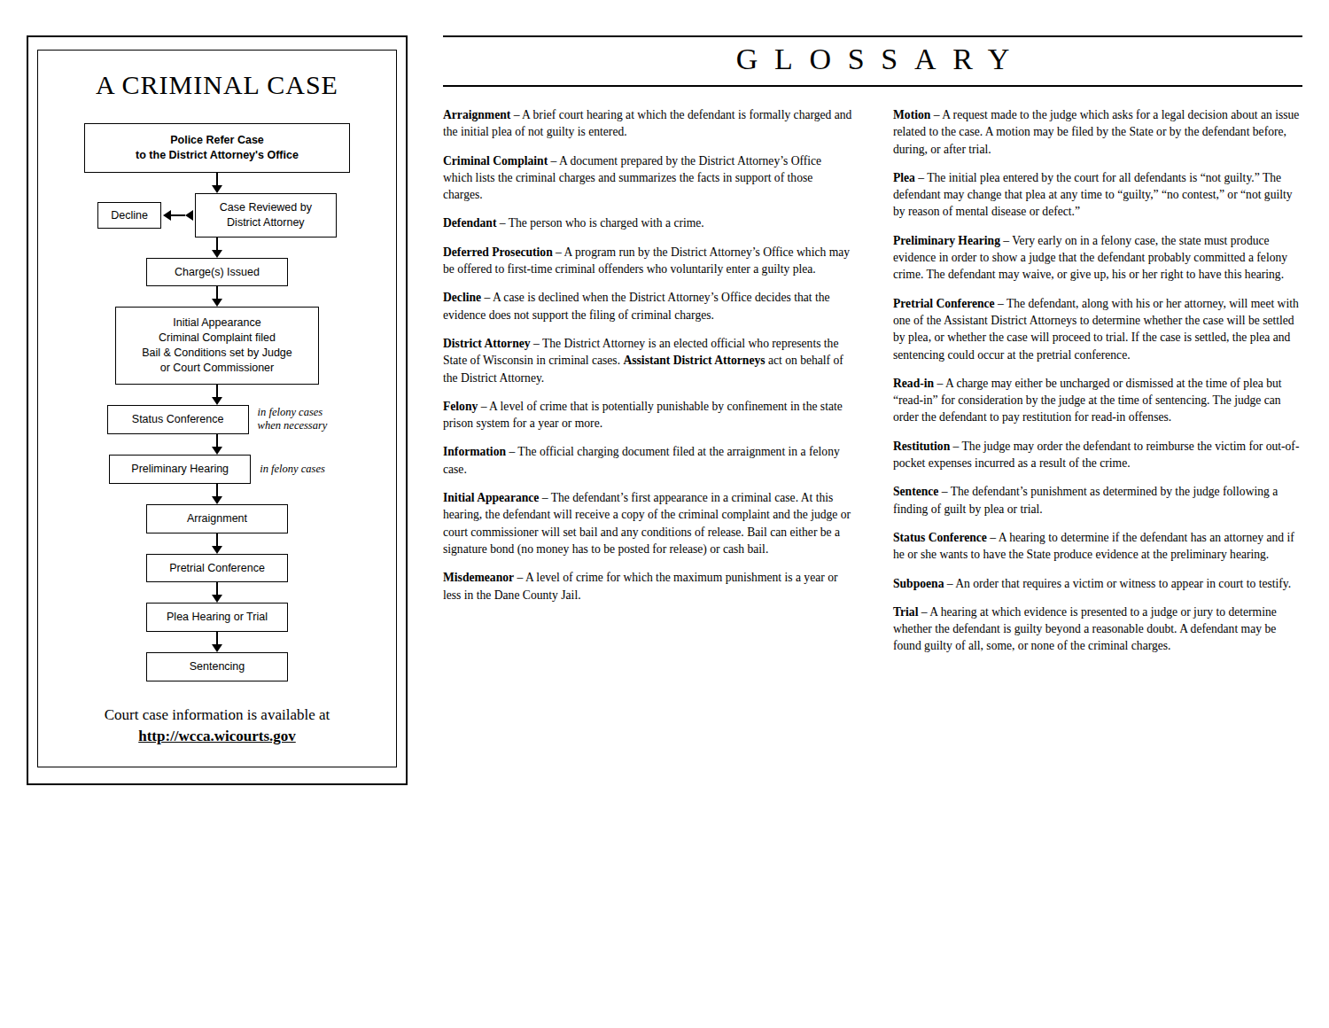A CRIMINAL CASE
Police Refer Case
to the District Attorney's Office
Decline
Case Reviewed by
District Attorney
Charge(s) Issued
Initial Appearance
Criminal Complaint filed
Bail & Conditions set by Judge
or Court Commissioner
Status Conference
in felony cases
when necessary
Preliminary Hearing
in felony cases
Arraignment
Pretrial Conference
Plea Hearing or Trial
Sentencing
Court case information is available at
http://wcca.wicourts.gov
GLOSSARY
Arraignment – A brief court hearing at which the defendant is formally charged and the initial plea of not guilty is entered.
Criminal Complaint – A document prepared by the District Attorney’s Office which lists the criminal charges and summarizes the facts in support of those charges.
Defendant – The person who is charged with a crime.
Deferred Prosecution – A program run by the District Attorney’s Office which may be offered to first-time criminal offenders who voluntarily enter a guilty plea.
Decline – A case is declined when the District Attorney’s Office decides that the evidence does not support the filing of criminal charges.
District Attorney – The District Attorney is an elected official who represents the State of Wisconsin in criminal cases. Assistant District Attorneys act on behalf of the District Attorney.
Felony – A level of crime that is potentially punishable by confinement in the state prison system for a year or more.
Information – The official charging document filed at the arraignment in a felony case.
Initial Appearance – The defendant’s first appearance in a criminal case. At this hearing, the defendant will receive a copy of the criminal complaint and the judge or court commissioner will set bail and any conditions of release. Bail can either be a signature bond (no money has to be posted for release) or cash bail.
Misdemeanor – A level of crime for which the maximum punishment is a year or less in the Dane County Jail.
Motion – A request made to the judge which asks for a legal decision about an issue related to the case. A motion may be filed by the State or by the defendant before, during, or after trial.
Plea – The initial plea entered by the court for all defendants is “not guilty.” The defendant may change that plea at any time to “guilty,” “no contest,” or “not guilty by reason of mental disease or defect.”
Preliminary Hearing – Very early on in a felony case, the state must produce evidence in order to show a judge that the defendant probably committed a felony crime. The defendant may waive, or give up, his or her right to have this hearing.
Pretrial Conference – The defendant, along with his or her attorney, will meet with one of the Assistant District Attorneys to determine whether the case will be settled by plea, or whether the case will proceed to trial. If the case is settled, the plea and sentencing could occur at the pretrial conference.
Read-in – A charge may either be uncharged or dismissed at the time of plea but “read-in” for consideration by the judge at the time of sentencing. The judge can order the defendant to pay restitution for read-in offenses.
Restitution – The judge may order the defendant to reimburse the victim for out-of-pocket expenses incurred as a result of the crime.
Sentence – The defendant’s punishment as determined by the judge following a finding of guilt by plea or trial.
Status Conference – A hearing to determine if the defendant has an attorney and if he or she wants to have the State produce evidence at the preliminary hearing.
Subpoena – An order that requires a victim or witness to appear in court to testify.
Trial – A hearing at which evidence is presented to a judge or jury to determine whether the defendant is guilty beyond a reasonable doubt. A defendant may be found guilty of all, some, or none of the criminal charges.